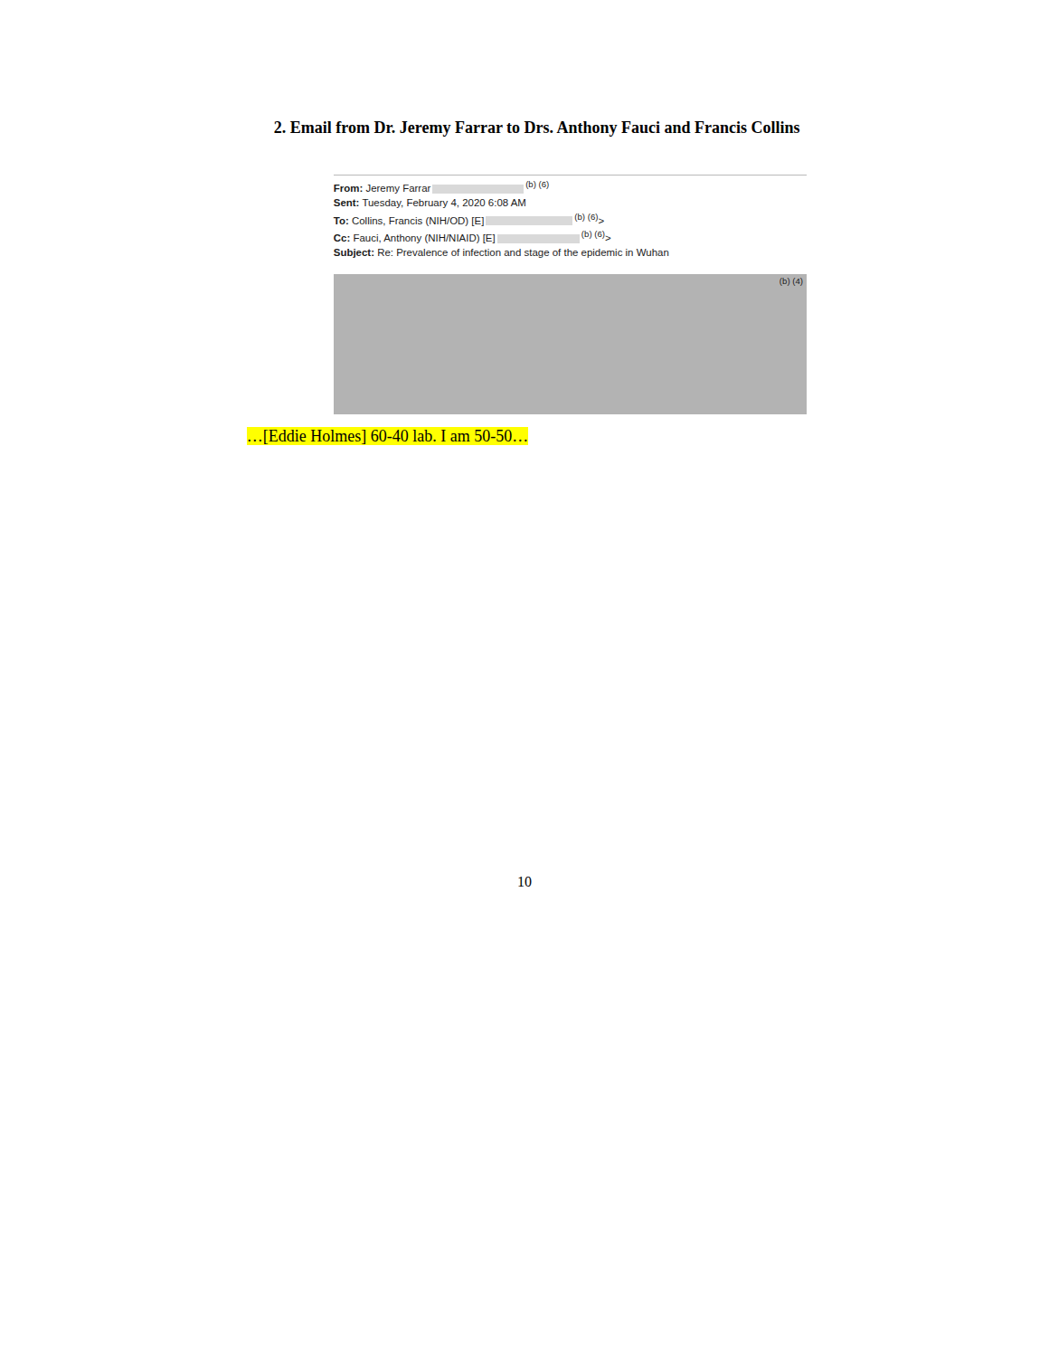Email from Dr. Jeremy Farrar to Drs. Anthony Fauci and Francis Collins
From: Jeremy Farrar (b) (6)
Sent: Tuesday, February 4, 2020 6:08 AM
To: Collins, Francis (NIH/OD) [E] (b) (6)>
Cc: Fauci, Anthony (NIH/NIAID) [E] (b) (6)>
Subject: Re: Prevalence of infection and stage of the epidemic in Wuhan
(b) (4)
…[Eddie Holmes] 60-40 lab. I am 50-50…
10